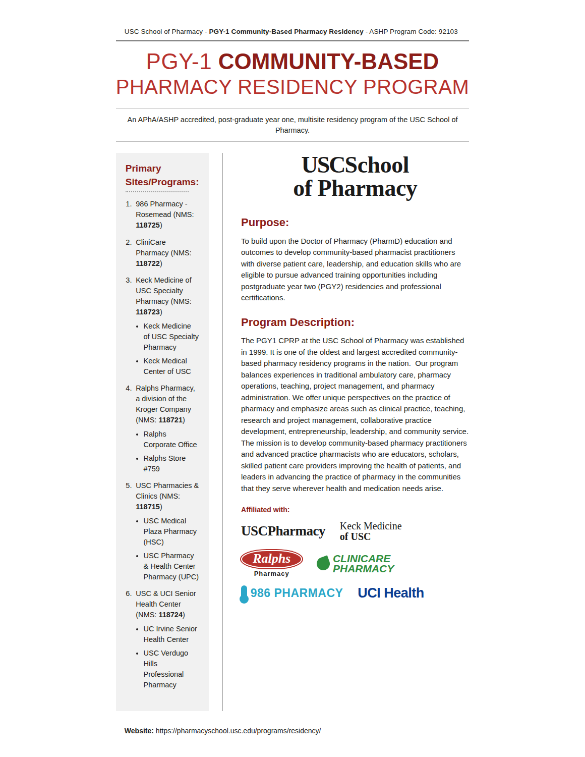USC School of Pharmacy - PGY-1 Community-Based Pharmacy Residency - ASHP Program Code: 92103
PGY-1 COMMUNITY-BASED PHARMACY RESIDENCY PROGRAM
An APhA/ASHP accredited, post-graduate year one, multisite residency program of the USC School of Pharmacy.
Primary Sites/Programs:
986 Pharmacy - Rosemead (NMS: 118725)
CliniCare Pharmacy (NMS: 118722)
Keck Medicine of USC Specialty Pharmacy (NMS: 118723)
Keck Medicine of USC Specialty Pharmacy
Keck Medical Center of USC
Ralphs Pharmacy, a division of the Kroger Company (NMS: 118721)
Ralphs Corporate Office
Ralphs Store #759
USC Pharmacies & Clinics (NMS: 118715)
USC Medical Plaza Pharmacy (HSC)
USC Pharmacy & Health Center Pharmacy (UPC)
USC & UCI Senior Health Center (NMS: 118724)
UC Irvine Senior Health Center
USC Verdugo Hills Professional Pharmacy
USCSchool
of Pharmacy
Purpose:
To build upon the Doctor of Pharmacy (PharmD) education and outcomes to develop community-based pharmacist practitioners with diverse patient care, leadership, and education skills who are eligible to pursue advanced training opportunities including postgraduate year two (PGY2) residencies and professional certifications.
Program Description:
The PGY1 CPRP at the USC School of Pharmacy was established in 1999. It is one of the oldest and largest accredited community-based pharmacy residency programs in the nation. Our program balances experiences in traditional ambulatory care, pharmacy operations, teaching, project management, and pharmacy administration. We offer unique perspectives on the practice of pharmacy and emphasize areas such as clinical practice, teaching, research and project management, collaborative practice development, entrepreneurship, leadership, and community service. The mission is to develop community-based pharmacy practitioners and advanced practice pharmacists who are educators, scholars, skilled patient care providers improving the health of patients, and leaders in advancing the practice of pharmacy in the communities that they serve wherever health and medication needs arise.
Affiliated with:
USCPharmacy
Keck Medicine of USC
Ralphs Pharmacy
CLINICARE PHARMACY
986 PHARMACY
UCI Health
Website: https://pharmacyschool.usc.edu/programs/residency/